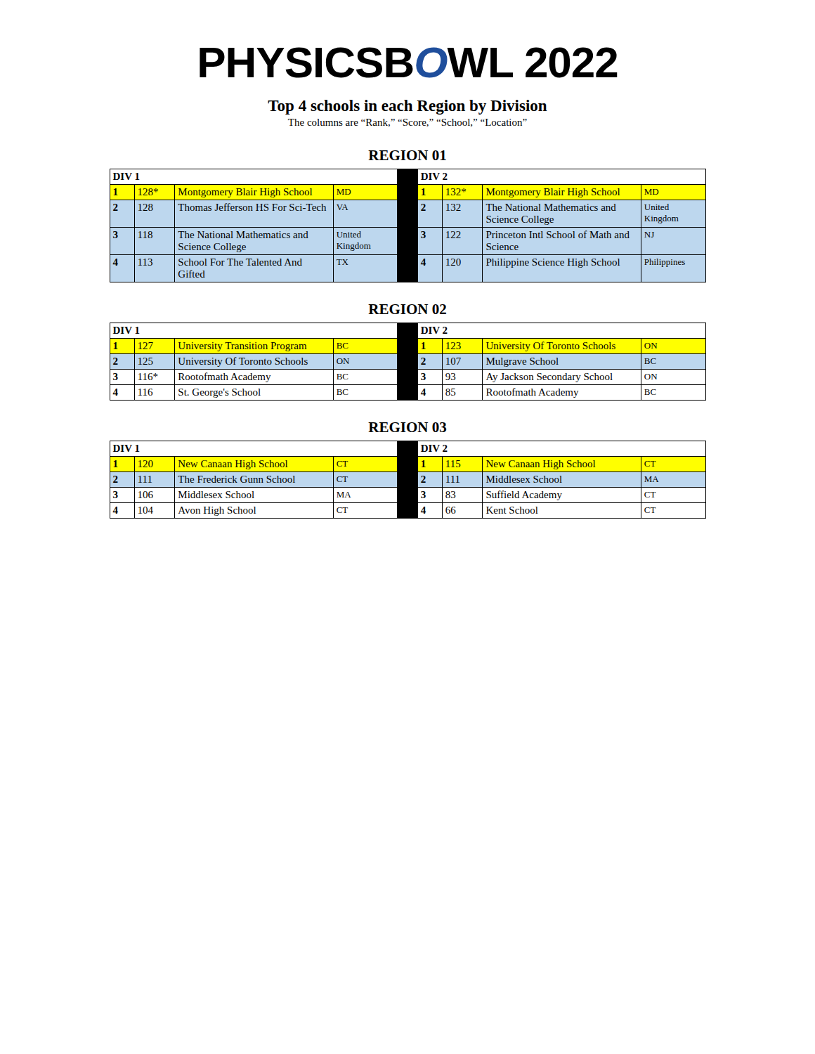PHYSICSBOWL 2022
Top 4 schools in each Region by Division
The columns are “Rank,” “Score,” “School,” “Location”
REGION 01
| DIV 1 | | DIV 2 |
| --- | --- | --- |
| 1 | 128* | Montgomery Blair High School | MD | 1 | 132* | Montgomery Blair High School | MD |
| 2 | 128 | Thomas Jefferson HS For Sci-Tech | VA | 2 | 132 | The National Mathematics and Science College | United Kingdom |
| 3 | 118 | The National Mathematics and Science College | United Kingdom | 3 | 122 | Princeton Intl School of Math and Science | NJ |
| 4 | 113 | School For The Talented And Gifted | TX | 4 | 120 | Philippine Science High School | Philippines |
REGION 02
| DIV 1 | | DIV 2 |
| --- | --- | --- |
| 1 | 127 | University Transition Program | BC | 1 | 123 | University Of Toronto Schools | ON |
| 2 | 125 | University Of Toronto Schools | ON | 2 | 107 | Mulgrave School | BC |
| 3 | 116* | Rootofmath Academy | BC | 3 | 93 | Ay Jackson Secondary School | ON |
| 4 | 116 | St. George's School | BC | 4 | 85 | Rootofmath Academy | BC |
REGION 03
| DIV 1 | | DIV 2 |
| --- | --- | --- |
| 1 | 120 | New Canaan High School | CT | 1 | 115 | New Canaan High School | CT |
| 2 | 111 | The Frederick Gunn School | CT | 2 | 111 | Middlesex School | MA |
| 3 | 106 | Middlesex School | MA | 3 | 83 | Suffield Academy | CT |
| 4 | 104 | Avon High School | CT | 4 | 66 | Kent School | CT |